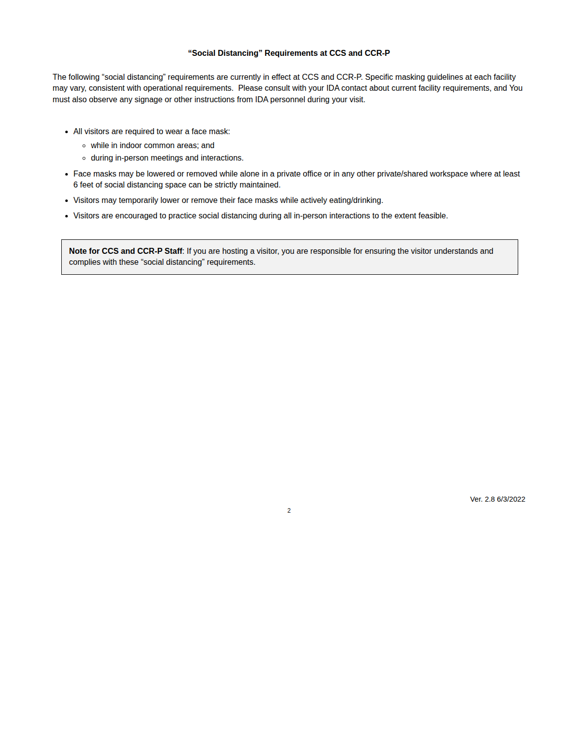“Social Distancing” Requirements at CCS and CCR-P
The following “social distancing” requirements are currently in effect at CCS and CCR-P. Specific masking guidelines at each facility may vary, consistent with operational requirements. Please consult with your IDA contact about current facility requirements, and You must also observe any signage or other instructions from IDA personnel during your visit.
All visitors are required to wear a face mask:
while in indoor common areas; and
during in-person meetings and interactions.
Face masks may be lowered or removed while alone in a private office or in any other private/shared workspace where at least 6 feet of social distancing space can be strictly maintained.
Visitors may temporarily lower or remove their face masks while actively eating/drinking.
Visitors are encouraged to practice social distancing during all in-person interactions to the extent feasible.
Note for CCS and CCR-P Staff: If you are hosting a visitor, you are responsible for ensuring the visitor understands and complies with these “social distancing” requirements.
Ver. 2.8 6/3/2022
2